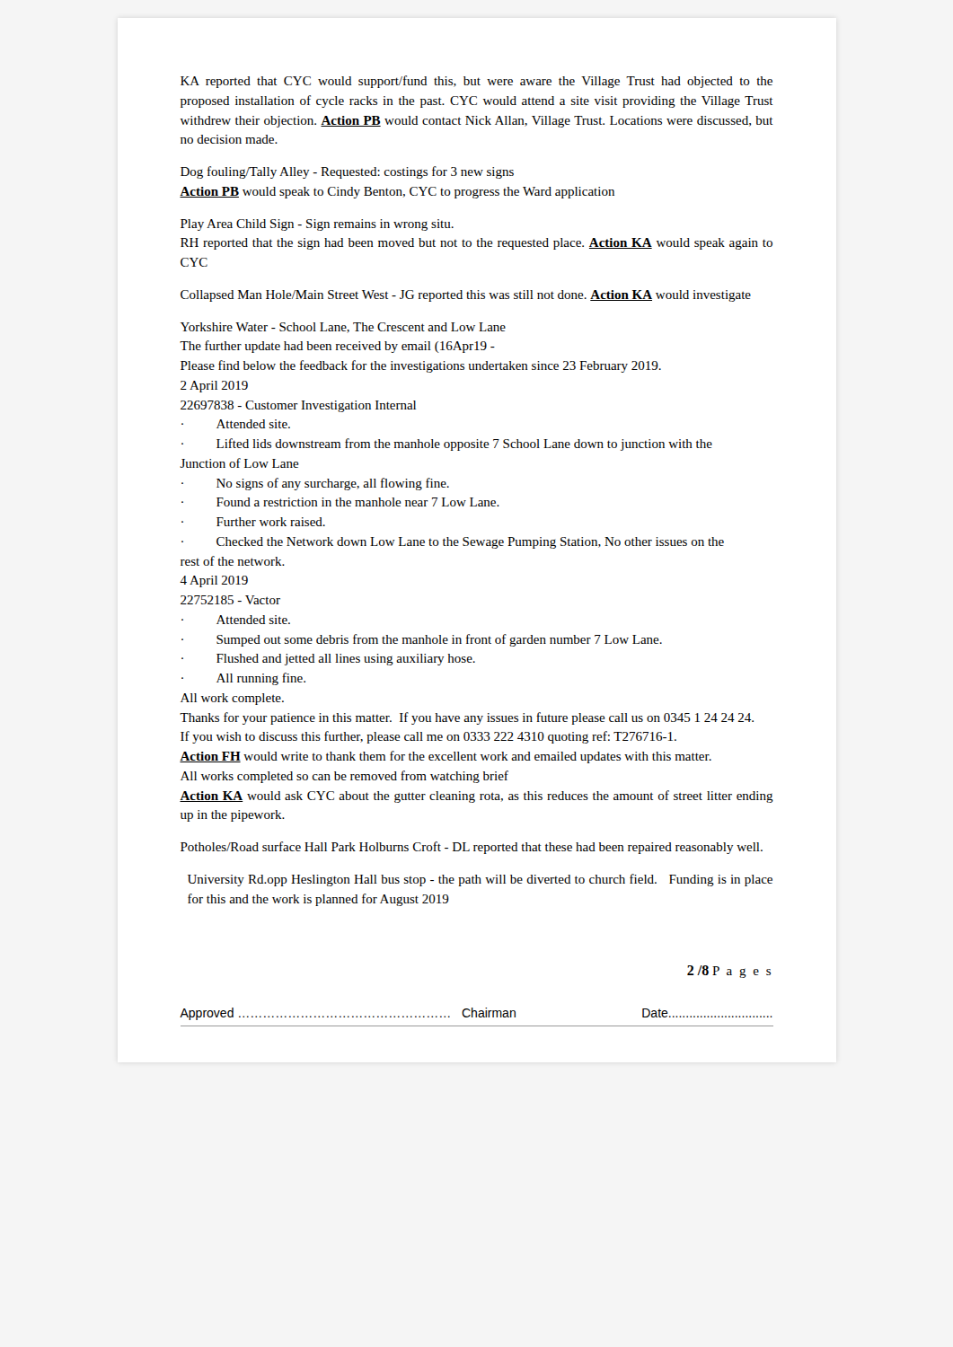KA reported that CYC would support/fund this, but were aware the Village Trust had objected to the proposed installation of cycle racks in the past. CYC would attend a site visit providing the Village Trust withdrew their objection. Action PB would contact Nick Allan, Village Trust. Locations were discussed, but no decision made.
Dog fouling/Tally Alley - Requested: costings for 3 new signs
Action PB would speak to Cindy Benton, CYC to progress the Ward application
Play Area Child Sign - Sign remains in wrong situ.
RH reported that the sign had been moved but not to the requested place. Action KA would speak again to CYC
Collapsed Man Hole/Main Street West - JG reported this was still not done. Action KA would investigate
Yorkshire Water - School Lane, The Crescent and Low Lane
The further update had been received by email (16Apr19 -
Please find below the feedback for the investigations undertaken since 23 February 2019.
2 April 2019
22697838 - Customer Investigation Internal
·Attended site.
·Lifted lids downstream from the manhole opposite 7 School Lane down to junction with the
Junction of Low Lane
·No signs of any surcharge, all flowing fine.
·Found a restriction in the manhole near 7 Low Lane.
·Further work raised.
·Checked the Network down Low Lane to the Sewage Pumping Station, No other issues on the
rest of the network.
4 April 2019
22752185 - Vactor
·Attended site.
·Sumped out some debris from the manhole in front of garden number 7 Low Lane.
·Flushed and jetted all lines using auxiliary hose.
·All running fine.
All work complete.
Thanks for your patience in this matter. If you have any issues in future please call us on 0345 1 24 24 24.
If you wish to discuss this further, please call me on 0333 222 4310 quoting ref: T276716-1.
Action FH would write to thank them for the excellent work and emailed updates with this matter.
All works completed so can be removed from watching brief
Action KA would ask CYC about the gutter cleaning rota, as this reduces the amount of street litter ending up in the pipework.
Potholes/Road surface Hall Park Holburns Croft - DL reported that these had been repaired reasonably well.
University Rd.opp Heslington Hall bus stop - the path will be diverted to church field. Funding is in place for this and the work is planned for August 2019
2 /8 P a g e s
Approved …………………………………………… Chairman
Date..............................